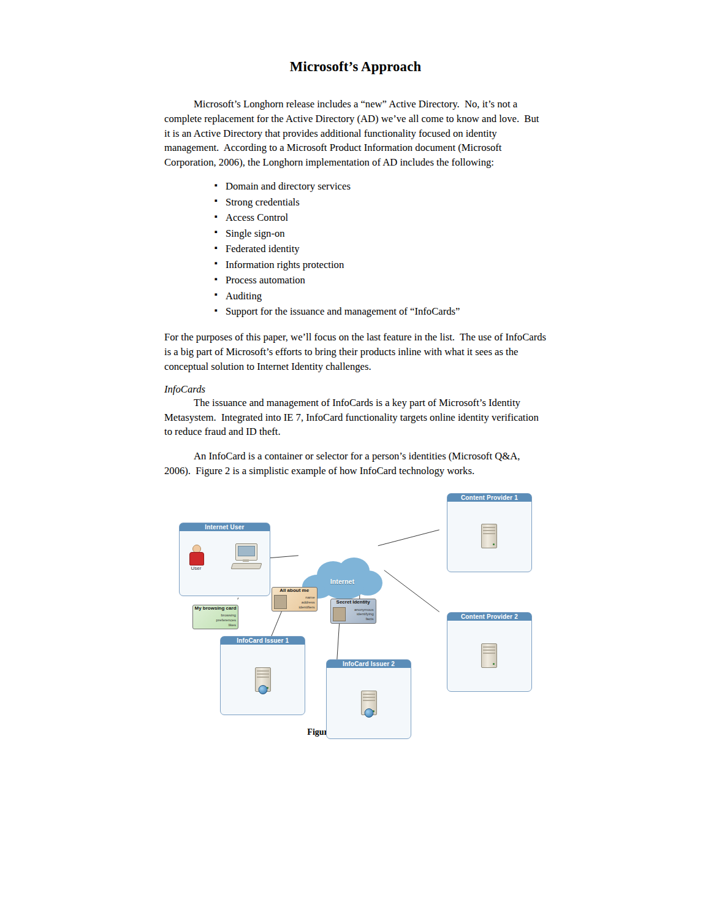Microsoft’s Approach
Microsoft’s Longhorn release includes a “new” Active Directory. No, it’s not a complete replacement for the Active Directory (AD) we’ve all come to know and love. But it is an Active Directory that provides additional functionality focused on identity management. According to a Microsoft Product Information document (Microsoft Corporation, 2006), the Longhorn implementation of AD includes the following:
Domain and directory services
Strong credentials
Access Control
Single sign-on
Federated identity
Information rights protection
Process automation
Auditing
Support for the issuance and management of “InfoCards”
For the purposes of this paper, we’ll focus on the last feature in the list. The use of InfoCards is a big part of Microsoft’s efforts to bring their products inline with what it sees as the conceptual solution to Internet Identity challenges.
InfoCards
The issuance and management of InfoCards is a key part of Microsoft’s Identity Metasystem. Integrated into IE 7, InfoCard functionality targets online identity verification to reduce fraud and ID theft.
An InfoCard is a container or selector for a person’s identities (Microsoft Q&A, 2006). Figure 2 is a simplistic example of how InfoCard technology works.
Internet User
User
Internet
Content Provider 1
Content Provider 2
InfoCard Issuer 1
InfoCard Issuer 2
My browsing card
browsing
preferences
likes
All about me
name
address
identifiers
Secret Identity
anonymous
identifying
facts
Figure 2: Using InfoCards